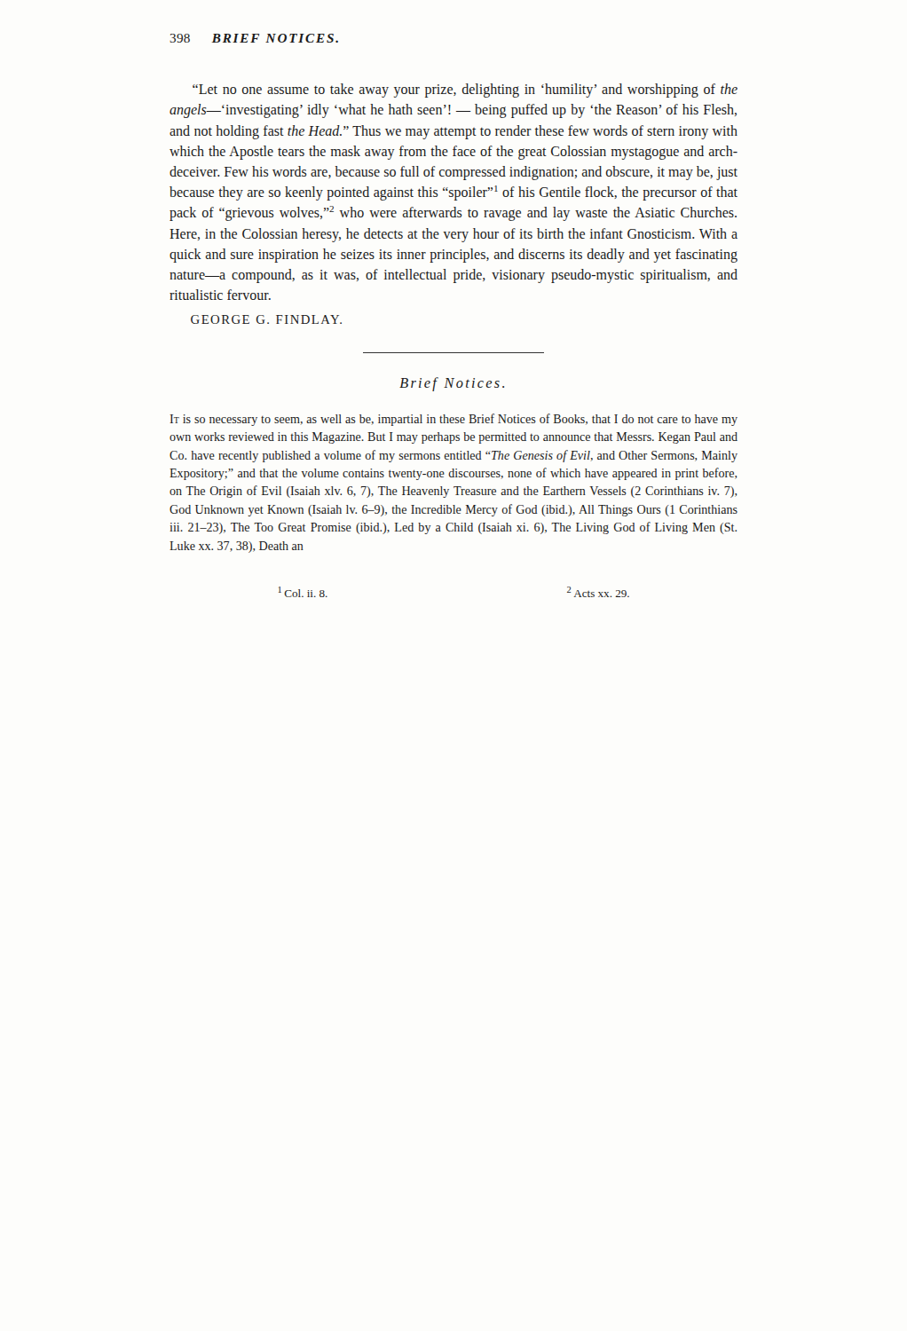398
Brief Notices.
“Let no one assume to take away your prize, delighting in ‘humility’ and worshipping of the angels—‘investigating’ idly ‘what he hath seen’! — being puffed up by ‘the Reason’ of his Flesh, and not holding fast the Head.” Thus we may attempt to render these few words of stern irony with which the Apostle tears the mask away from the face of the great Colossian mystagogue and arch-deceiver. Few his words are, because so full of compressed indignation; and obscure, it may be, just because they are so keenly pointed against this “spoiler”1 of his Gentile flock, the precursor of that pack of “grievous wolves,”2 who were afterwards to ravage and lay waste the Asiatic Churches. Here, in the Colossian heresy, he detects at the very hour of its birth the infant Gnosticism. With a quick and sure inspiration he seizes its inner principles, and discerns its deadly and yet fascinating nature—a compound, as it was, of intellectual pride, visionary pseudo-mystic spiritualism, and ritualistic fervour.
GEORGE G. FINDLAY.
Brief Notices.
It is so necessary to seem, as well as be, impartial in these Brief Notices of Books, that I do not care to have my own works reviewed in this Magazine. But I may perhaps be permitted to announce that Messrs. Kegan Paul and Co. have recently published a volume of my sermons entitled “The Genesis of Evil, and Other Sermons, Mainly Expository;” and that the volume contains twenty-one discourses, none of which have appeared in print before, on The Origin of Evil (Isaiah xlv. 6, 7), The Heavenly Treasure and the Earthern Vessels (2 Corinthians iv. 7), God Unknown yet Known (Isaiah lv. 6–9), the Incredible Mercy of God (ibid.), All Things Ours (1 Corinthians iii. 21–23), The Too Great Promise (ibid.), Led by a Child (Isaiah xi. 6), The Living God of Living Men (St. Luke xx. 37, 38), Death an
1 Col. ii. 8. 2 Acts xx. 29.